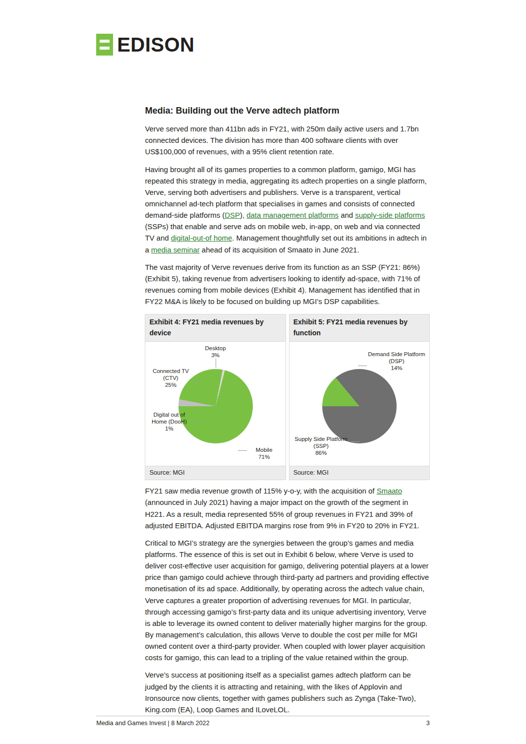EDISON
Media: Building out the Verve adtech platform
Verve served more than 411bn ads in FY21, with 250m daily active users and 1.7bn connected devices. The division has more than 400 software clients with over US$100,000 of revenues, with a 95% client retention rate.
Having brought all of its games properties to a common platform, gamigo, MGI has repeated this strategy in media, aggregating its adtech properties on a single platform, Verve, serving both advertisers and publishers. Verve is a transparent, vertical omnichannel ad-tech platform that specialises in games and consists of connected demand-side platforms (DSP), data management platforms and supply-side platforms (SSPs) that enable and serve ads on mobile web, in-app, on web and via connected TV and digital-out-of home. Management thoughtfully set out its ambitions in adtech in a media seminar ahead of its acquisition of Smaato in June 2021.
The vast majority of Verve revenues derive from its function as an SSP (FY21: 86%) (Exhibit 5), taking revenue from advertisers looking to identify ad-space, with 71% of revenues coming from mobile devices (Exhibit 4). Management has identified that in FY22 M&A is likely to be focused on building up MGI’s DSP capabilities.
Exhibit 4: FY21 media revenues by device
Desktop
3%
Connected TV
(CTV)
25%
Digital out of
Home (DooH)
1%
Mobile
71%
Source: MGI
Exhibit 5: FY21 media revenues by function
Demand Side Platform
(DSP)
14%
Supply Side Platform
(SSP)
86%
Source: MGI
FY21 saw media revenue growth of 115% y-o-y, with the acquisition of Smaato (announced in July 2021) having a major impact on the growth of the segment in H221. As a result, media represented 55% of group revenues in FY21 and 39% of adjusted EBITDA. Adjusted EBITDA margins rose from 9% in FY20 to 20% in FY21.
Critical to MGI’s strategy are the synergies between the group’s games and media platforms. The essence of this is set out in Exhibit 6 below, where Verve is used to deliver cost-effective user acquisition for gamigo, delivering potential players at a lower price than gamigo could achieve through third-party ad partners and providing effective monetisation of its ad space. Additionally, by operating across the adtech value chain, Verve captures a greater proportion of advertising revenues for MGI. In particular, through accessing gamigo’s first-party data and its unique advertising inventory, Verve is able to leverage its owned content to deliver materially higher margins for the group. By management’s calculation, this allows Verve to double the cost per mille for MGI owned content over a third-party provider. When coupled with lower player acquisition costs for gamigo, this can lead to a tripling of the value retained within the group.
Verve’s success at positioning itself as a specialist games adtech platform can be judged by the clients it is attracting and retaining, with the likes of Applovin and Ironsource now clients, together with games publishers such as Zynga (Take-Two), King.com (EA), Loop Games and ILoveLOL.
Media and Games Invest | 8 March 2022 3